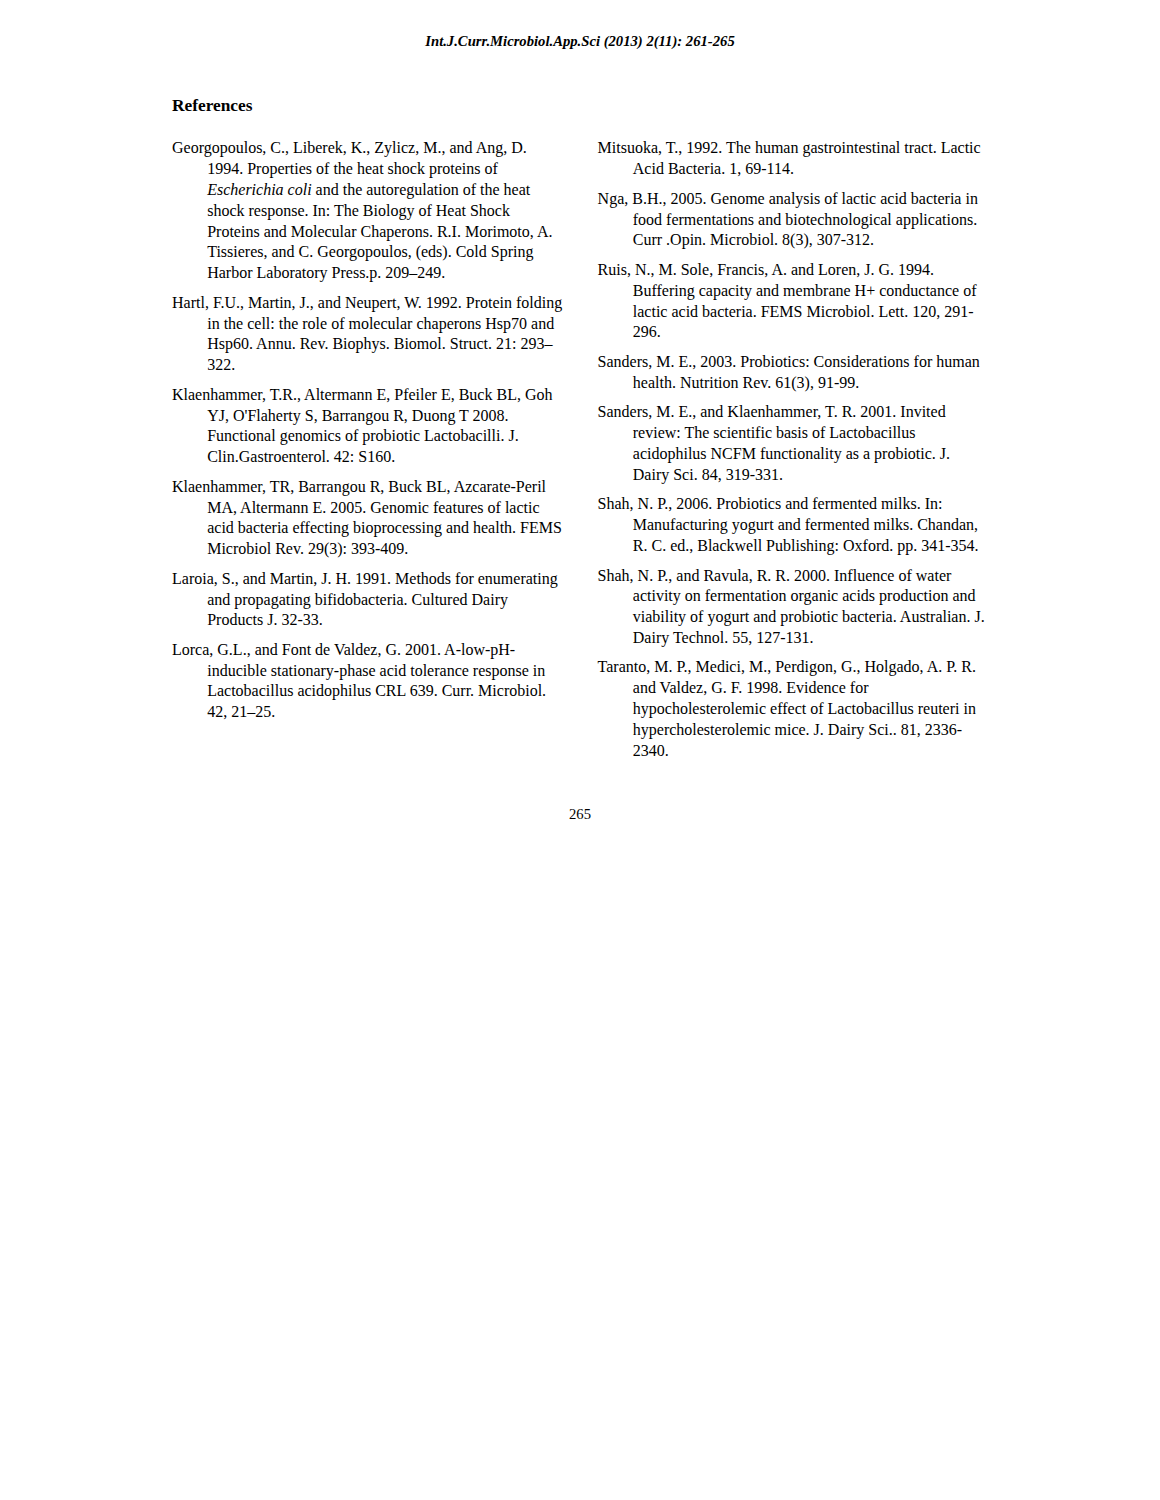Int.J.Curr.Microbiol.App.Sci (2013) 2(11): 261-265
References
Georgopoulos, C., Liberek, K., Zylicz, M., and Ang, D. 1994. Properties of the heat shock proteins of Escherichia coli and the autoregulation of the heat shock response. In: The Biology of Heat Shock Proteins and Molecular Chaperons. R.I. Morimoto, A. Tissieres, and C. Georgopoulos, (eds). Cold Spring Harbor Laboratory Press.p. 209–249.
Hartl, F.U., Martin, J., and Neupert, W. 1992. Protein folding in the cell: the role of molecular chaperons Hsp70 and Hsp60. Annu. Rev. Biophys. Biomol. Struct. 21: 293–322.
Klaenhammer, T.R., Altermann E, Pfeiler E, Buck BL, Goh YJ, O'Flaherty S, Barrangou R, Duong T 2008. Functional genomics of probiotic Lactobacilli. J. Clin.Gastroenterol. 42: S160.
Klaenhammer, TR, Barrangou R, Buck BL, Azcarate-Peril MA, Altermann E. 2005. Genomic features of lactic acid bacteria effecting bioprocessing and health. FEMS Microbiol Rev. 29(3): 393-409.
Laroia, S., and Martin, J. H. 1991. Methods for enumerating and propagating bifidobacteria. Cultured Dairy Products J. 32-33.
Lorca, G.L., and Font de Valdez, G. 2001. A-low-pH-inducible stationary-phase acid tolerance response in Lactobacillus acidophilus CRL 639. Curr. Microbiol. 42, 21–25.
Mitsuoka, T., 1992. The human gastrointestinal tract. Lactic Acid Bacteria. 1, 69-114.
Nga, B.H., 2005. Genome analysis of lactic acid bacteria in food fermentations and biotechnological applications. Curr .Opin. Microbiol. 8(3), 307-312.
Ruis, N., M. Sole, Francis, A. and Loren, J. G. 1994. Buffering capacity and membrane H+ conductance of lactic acid bacteria. FEMS Microbiol. Lett. 120, 291-296.
Sanders, M. E., 2003. Probiotics: Considerations for human health. Nutrition Rev. 61(3), 91-99.
Sanders, M. E., and Klaenhammer, T. R. 2001. Invited review: The scientific basis of Lactobacillus acidophilus NCFM functionality as a probiotic. J. Dairy Sci. 84, 319-331.
Shah, N. P., 2006. Probiotics and fermented milks. In: Manufacturing yogurt and fermented milks. Chandan, R. C. ed., Blackwell Publishing: Oxford. pp. 341-354.
Shah, N. P., and Ravula, R. R. 2000. Influence of water activity on fermentation organic acids production and viability of yogurt and probiotic bacteria. Australian. J. Dairy Technol. 55, 127-131.
Taranto, M. P., Medici, M., Perdigon, G., Holgado, A. P. R. and Valdez, G. F. 1998. Evidence for hypocholesterolemic effect of Lactobacillus reuteri in hypercholesterolemic mice. J. Dairy Sci.. 81, 2336-2340.
265